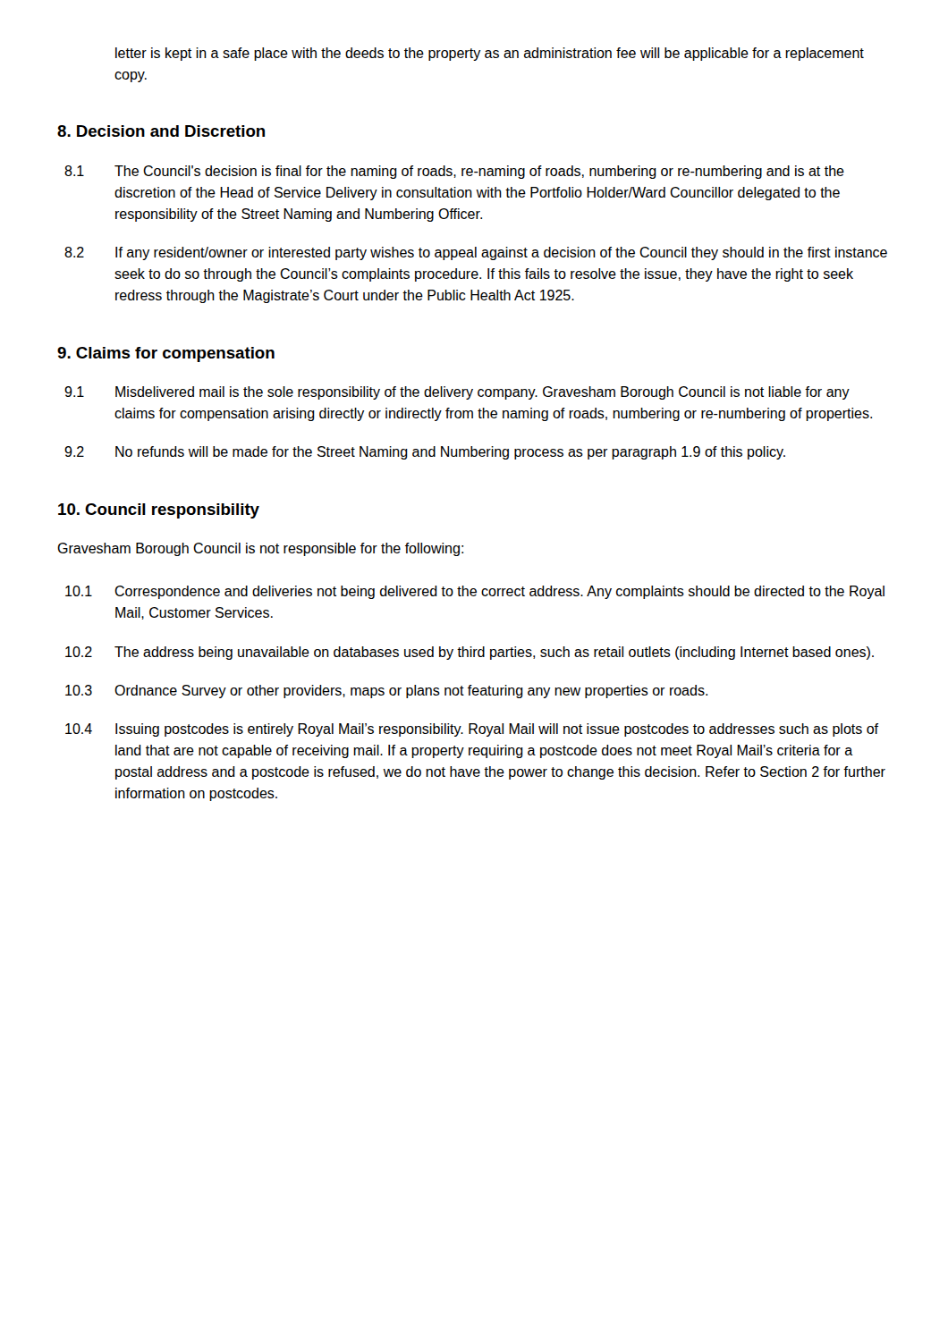letter is kept in a safe place with the deeds to the property as an administration fee will be applicable for a replacement copy.
8. Decision and Discretion
8.1
The Council's decision is final for the naming of roads, re-naming of roads, numbering or re-numbering and is at the discretion of the Head of Service Delivery in consultation with the Portfolio Holder/Ward Councillor delegated to the responsibility of the Street Naming and Numbering Officer.
8.2
If any resident/owner or interested party wishes to appeal against a decision of the Council they should in the first instance seek to do so through the Council’s complaints procedure. If this fails to resolve the issue, they have the right to seek redress through the Magistrate’s Court under the Public Health Act 1925.
9. Claims for compensation
9.1
Misdelivered mail is the sole responsibility of the delivery company. Gravesham Borough Council is not liable for any claims for compensation arising directly or indirectly from the naming of roads, numbering or re-numbering of properties.
9.2
No refunds will be made for the Street Naming and Numbering process as per paragraph 1.9 of this policy.
10. Council responsibility
Gravesham Borough Council is not responsible for the following:
10.1
Correspondence and deliveries not being delivered to the correct address. Any complaints should be directed to the Royal Mail, Customer Services.
10.2
The address being unavailable on databases used by third parties, such as retail outlets (including Internet based ones).
10.3
Ordnance Survey or other providers, maps or plans not featuring any new properties or roads.
10.4
Issuing postcodes is entirely Royal Mail’s responsibility. Royal Mail will not issue postcodes to addresses such as plots of land that are not capable of receiving mail. If a property requiring a postcode does not meet Royal Mail’s criteria for a postal address and a postcode is refused, we do not have the power to change this decision. Refer to Section 2 for further information on postcodes.